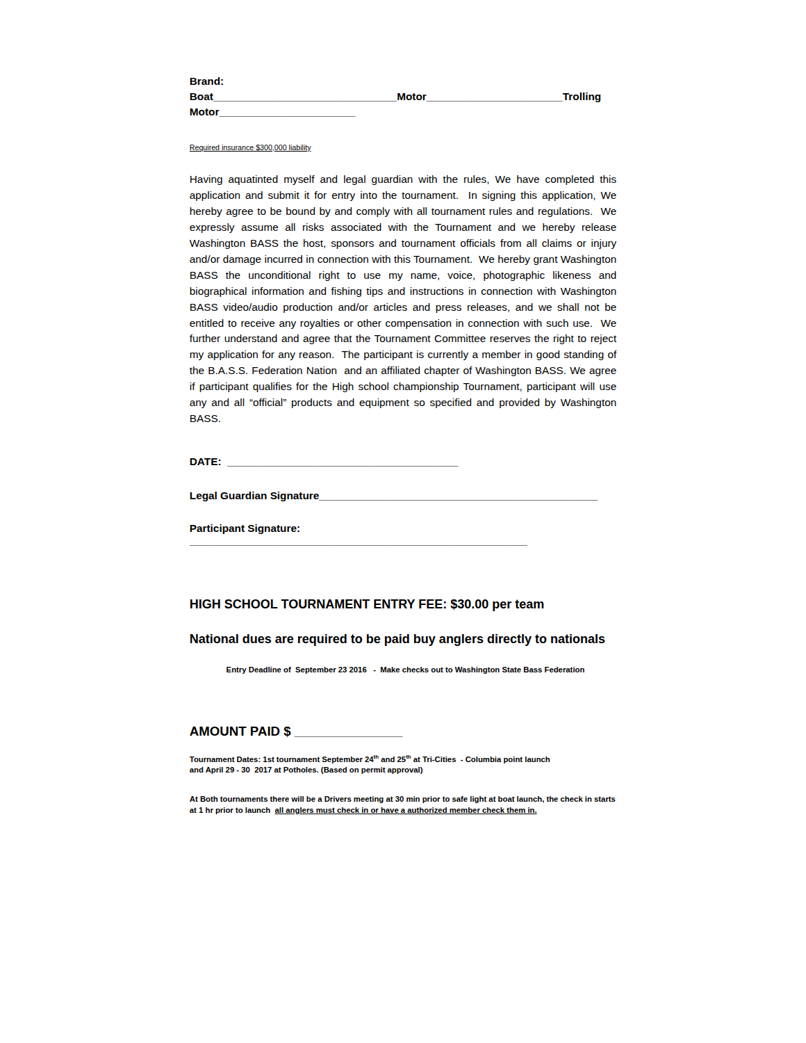Brand: Boat_______________________________Motor_______________________Trolling Motor_______________________
Required insurance $300,000 liability
Having aquatinted myself and legal guardian with the rules, We have completed this application and submit it for entry into the tournament. In signing this application, We hereby agree to be bound by and comply with all tournament rules and regulations. We expressly assume all risks associated with the Tournament and we hereby release Washington BASS the host, sponsors and tournament officials from all claims or injury and/or damage incurred in connection with this Tournament. We hereby grant Washington BASS the unconditional right to use my name, voice, photographic likeness and biographical information and fishing tips and instructions in connection with Washington BASS video/audio production and/or articles and press releases, and we shall not be entitled to receive any royalties or other compensation in connection with such use. We further understand and agree that the Tournament Committee reserves the right to reject my application for any reason. The participant is currently a member in good standing of the B.A.S.S. Federation Nation and an affiliated chapter of Washington BASS. We agree if participant qualifies for the High school championship Tournament, participant will use any and all “official” products and equipment so specified and provided by Washington BASS.
DATE: _______________________________________
Legal Guardian Signature_______________________________________________
Participant Signature: _________________________________________________________
HIGH SCHOOL TOURNAMENT ENTRY FEE: $30.00 per team
National dues are required to be paid buy anglers directly to nationals
Entry Deadline of September 23 2016 - Make checks out to Washington State Bass Federation
AMOUNT PAID $ _______________
Tournament Dates: 1st tournament September 24th and 25th at Tri-Cities - Columbia point launch
and April 29 - 30 2017 at Potholes. (Based on permit approval)
At Both tournaments there will be a Drivers meeting at 30 min prior to safe light at boat launch, the check in starts at 1 hr prior to launch all anglers must check in or have a authorized member check them in.